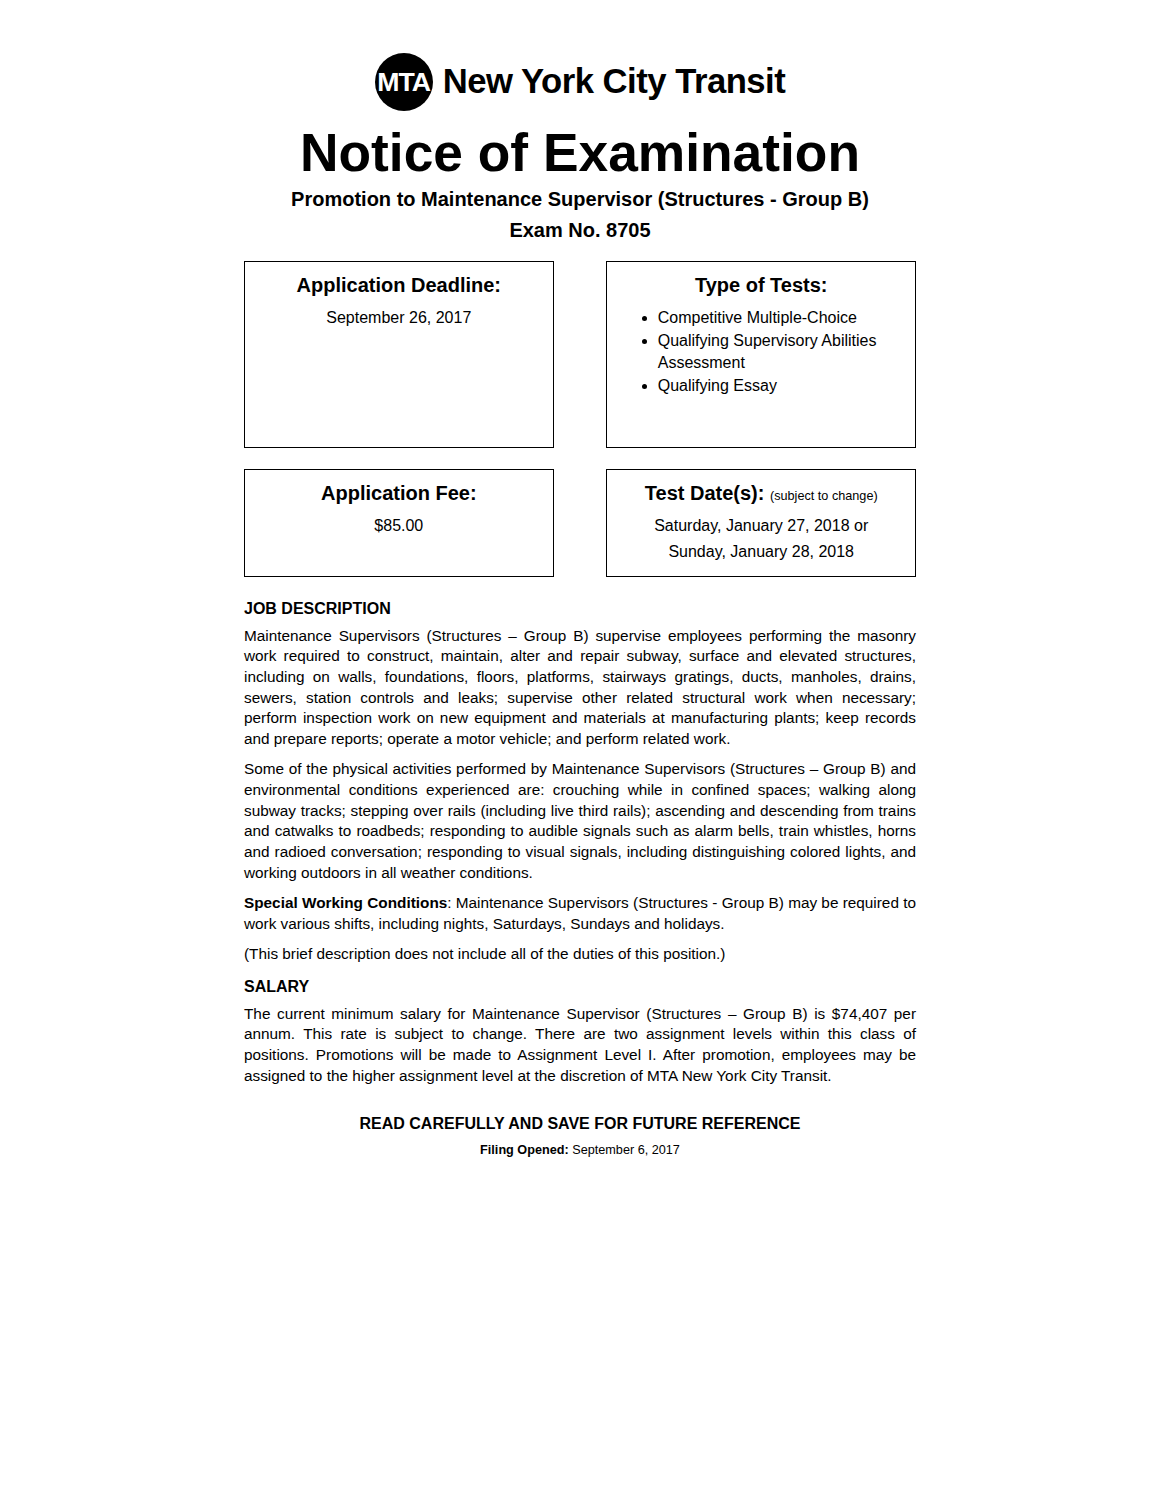MTA New York City Transit
Notice of Examination
Promotion to Maintenance Supervisor (Structures - Group B)
Exam No. 8705
Application Deadline:
September 26, 2017
Type of Tests:
Competitive Multiple-Choice
Qualifying Supervisory Abilities Assessment
Qualifying Essay
Application Fee:
$85.00
Test Date(s): (subject to change)
Saturday, January 27, 2018 or
Sunday, January 28, 2018
Job Description
Maintenance Supervisors (Structures – Group B) supervise employees performing the masonry work required to construct, maintain, alter and repair subway, surface and elevated structures, including on walls, foundations, floors, platforms, stairways gratings, ducts, manholes, drains, sewers, station controls and leaks; supervise other related structural work when necessary; perform inspection work on new equipment and materials at manufacturing plants; keep records and prepare reports; operate a motor vehicle; and perform related work.
Some of the physical activities performed by Maintenance Supervisors (Structures – Group B) and environmental conditions experienced are: crouching while in confined spaces; walking along subway tracks; stepping over rails (including live third rails); ascending and descending from trains and catwalks to roadbeds; responding to audible signals such as alarm bells, train whistles, horns and radioed conversation; responding to visual signals, including distinguishing colored lights, and working outdoors in all weather conditions.
Special Working Conditions: Maintenance Supervisors (Structures - Group B) may be required to work various shifts, including nights, Saturdays, Sundays and holidays.
(This brief description does not include all of the duties of this position.)
Salary
The current minimum salary for Maintenance Supervisor (Structures – Group B) is $74,407 per annum. This rate is subject to change. There are two assignment levels within this class of positions. Promotions will be made to Assignment Level I. After promotion, employees may be assigned to the higher assignment level at the discretion of MTA New York City Transit.
READ CAREFULLY AND SAVE FOR FUTURE REFERENCE
Filing Opened: September 6, 2017